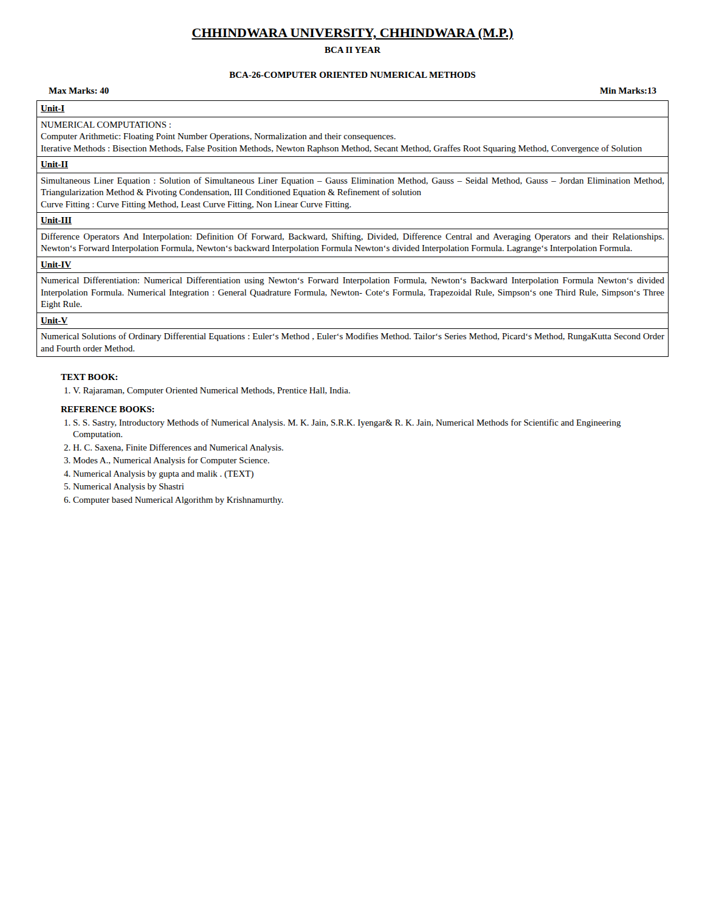CHHINDWARA UNIVERSITY, CHHINDWARA (M.P.)
BCA II YEAR
BCA-26-COMPUTER ORIENTED NUMERICAL METHODS
Max Marks: 40 Min Marks:13
| Unit-I |
| NUMERICAL COMPUTATIONS : Computer Arithmetic: Floating Point Number Operations, Normalization and their consequences. Iterative Methods : Bisection Methods, False Position Methods, Newton Raphson Method, Secant Method, Graffes Root Squaring Method, Convergence of Solution |
| Unit-II |
| Simultaneous Liner Equation : Solution of Simultaneous Liner Equation – Gauss Elimination Method, Gauss – Seidal Method, Gauss – Jordan Elimination Method, Triangularization Method & Pivoting Condensation, III Conditioned Equation & Refinement of solution Curve Fitting : Curve Fitting Method, Least Curve Fitting, Non Linear Curve Fitting. |
| Unit-III |
| Difference Operators And Interpolation: Definition Of Forward, Backward, Shifting, Divided, Difference Central and Averaging Operators and their Relationships. Newton‘s Forward Interpolation Formula, Newton‘s backward Interpolation Formula Newton‘s divided Interpolation Formula. Lagrange‘s Interpolation Formula. |
| Unit-IV |
| Numerical Differentiation: Numerical Differentiation using Newton‘s Forward Interpolation Formula, Newton‘s Backward Interpolation Formula Newton‘s divided Interpolation Formula. Numerical Integration : General Quadrature Formula, Newton- Cote‘s Formula, Trapezoidal Rule, Simpson‘s one Third Rule, Simpson‘s Three Eight Rule. |
| Unit-V |
| Numerical Solutions of Ordinary Differential Equations : Euler‘s Method , Euler‘s Modifies Method. Tailor‘s Series Method, Picard‘s Method, RungaKutta Second Order and Fourth order Method. |
TEXT BOOK:
V. Rajaraman, Computer Oriented Numerical Methods, Prentice Hall, India.
REFERENCE BOOKS:
S. S. Sastry, Introductory Methods of Numerical Analysis. M. K. Jain, S.R.K. Iyengar& R. K. Jain, Numerical Methods for Scientific and Engineering Computation.
H. C. Saxena, Finite Differences and Numerical Analysis.
Modes A., Numerical Analysis for Computer Science.
Numerical Analysis by gupta and malik . (TEXT)
Numerical Analysis by Shastri
Computer based Numerical Algorithm by Krishnamurthy.